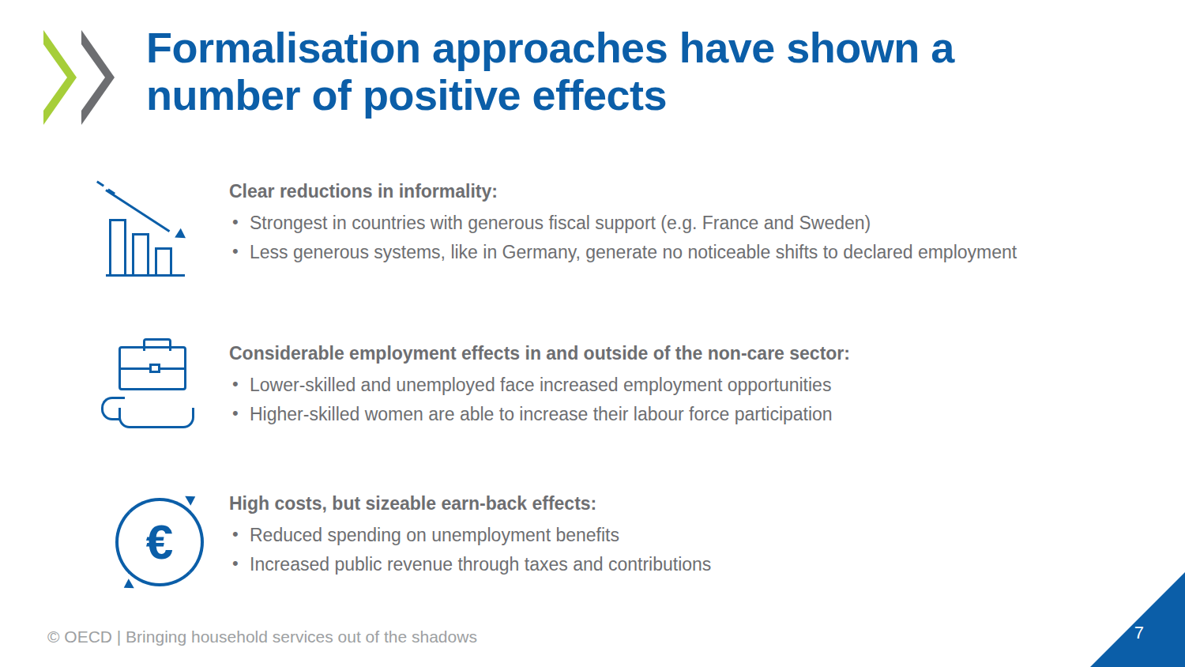Formalisation approaches have shown a number of positive effects
Clear reductions in informality:
Strongest in countries with generous fiscal support (e.g. France and Sweden)
Less generous systems, like in Germany, generate no noticeable shifts to declared employment
Considerable employment effects in and outside of the non-care sector:
Lower-skilled and unemployed face increased employment opportunities
Higher-skilled women are able to increase their labour force participation
€
High costs, but sizeable earn-back effects:
Reduced spending on unemployment benefits
Increased public revenue through taxes and contributions
© OECD | Bringing household services out of the shadows
7